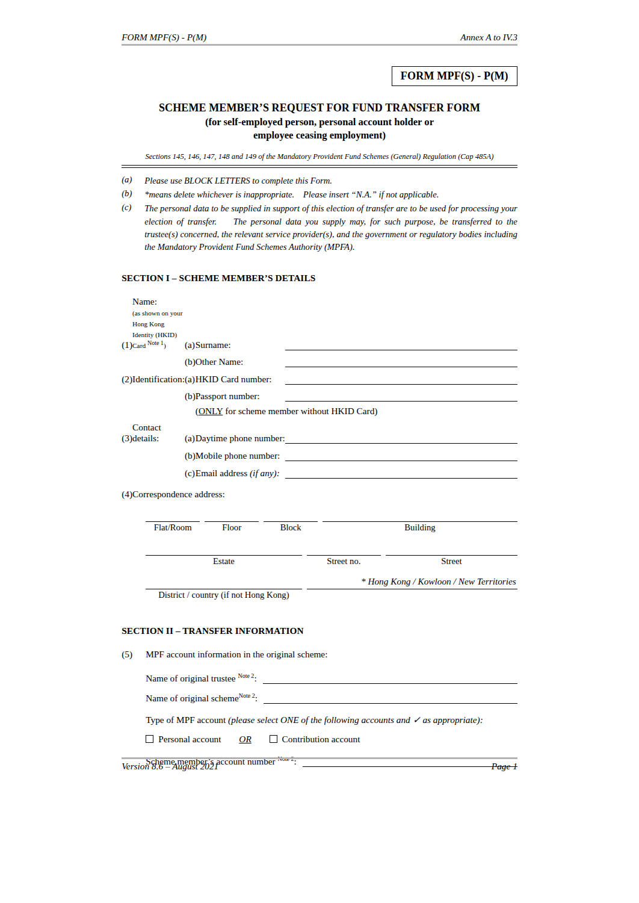FORM MPF(S) - P(M)
Annex A to IV.3
FORM MPF(S) - P(M)
SCHEME MEMBER’S REQUEST FOR FUND TRANSFER FORM
(for self-employed person, personal account holder or
employee ceasing employment)
Sections 145, 146, 147, 148 and 149 of the Mandatory Provident Fund Schemes (General) Regulation (Cap 485A)
| (a) | Please use BLOCK LETTERS to complete this Form. |
| (b) | *means delete whichever is inappropriate. Please insert “N.A.” if not applicable. |
| (c) | The personal data to be supplied in support of this election of transfer are to be used for processing your election of transfer. The personal data you supply may, for such purpose, be transferred to the trustee(s) concerned, the relevant service provider(s), and the government or regulatory bodies including the Mandatory Provident Fund Schemes Authority (MPFA). |
SECTION I – SCHEME MEMBER’S DETAILS
| (1) | Name: (as shown on your Hong Kong Identity (HKID) Card Note 1 ) | (a) | Surname: | |
| | | (b) | Other Name: | |
| (2) | Identification: | (a) | HKID Card number: | |
| | | (b) | Passport number: | |
| | | | ( ONLY for scheme member without HKID Card) |
| (3) | Contact details: | (a) | Daytime phone number: | |
| | | (b) | Mobile phone number: | |
| | | (c) | Email address (if any): | |
| (4) | Correspondence address: |
| Flat/Room | | Floor | | Block | | Building |
| Estate | | Street no. | | Street |
| | | * Hong Kong / Kowloon / New Territories |
| District / country (if not Hong Kong) | | |
SECTION II – TRANSFER INFORMATION
| (5) | MPF account information in the original scheme: |
Name of original trustee Note 2:
Name of original schemeNote 2:
Type of MPF account (please select ONE of the following accounts and ✓ as appropriate):
Personal account OR Contribution account
Scheme member’s account number Note 2:
Version 8.6 – August 2021
Page 1